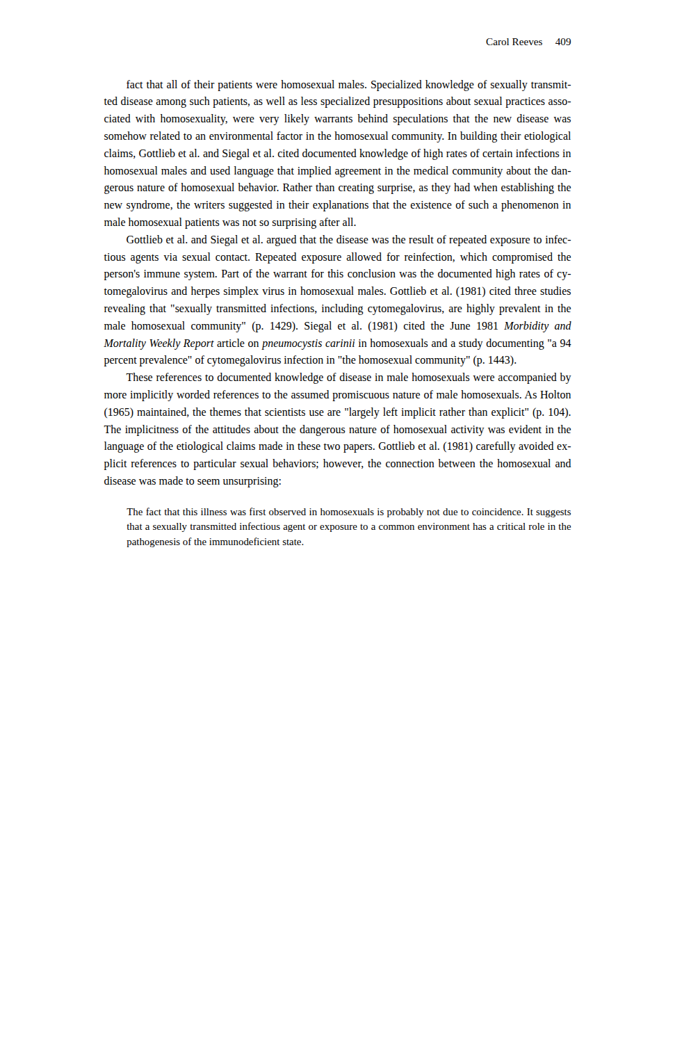Carol Reeves 409
fact that all of their patients were homosexual males. Specialized knowledge of sexually transmitted disease among such patients, as well as less specialized presuppositions about sexual practices associated with homosexuality, were very likely warrants behind speculations that the new disease was somehow related to an environmental factor in the homosexual community. In building their etiological claims, Gottlieb et al. and Siegal et al. cited documented knowledge of high rates of certain infections in homosexual males and used language that implied agreement in the medical community about the dangerous nature of homosexual behavior. Rather than creating surprise, as they had when establishing the new syndrome, the writers suggested in their explanations that the existence of such a phenomenon in male homosexual patients was not so surprising after all.
Gottlieb et al. and Siegal et al. argued that the disease was the result of repeated exposure to infectious agents via sexual contact. Repeated exposure allowed for reinfection, which compromised the person's immune system. Part of the warrant for this conclusion was the documented high rates of cytomegalovirus and herpes simplex virus in homosexual males. Gottlieb et al. (1981) cited three studies revealing that "sexually transmitted infections, including cytomegalovirus, are highly prevalent in the male homosexual community" (p. 1429). Siegal et al. (1981) cited the June 1981 Morbidity and Mortality Weekly Report article on pneumocystis carinii in homosexuals and a study documenting "a 94 percent prevalence" of cytomegalovirus infection in "the homosexual community" (p. 1443).
These references to documented knowledge of disease in male homosexuals were accompanied by more implicitly worded references to the assumed promiscuous nature of male homosexuals. As Holton (1965) maintained, the themes that scientists use are "largely left implicit rather than explicit" (p. 104). The implicitness of the attitudes about the dangerous nature of homosexual activity was evident in the language of the etiological claims made in these two papers. Gottlieb et al. (1981) carefully avoided explicit references to particular sexual behaviors; however, the connection between the homosexual and disease was made to seem unsurprising:
The fact that this illness was first observed in homosexuals is probably not due to coincidence. It suggests that a sexually transmitted infectious agent or exposure to a common environment has a critical role in the pathogenesis of the immunodeficient state.